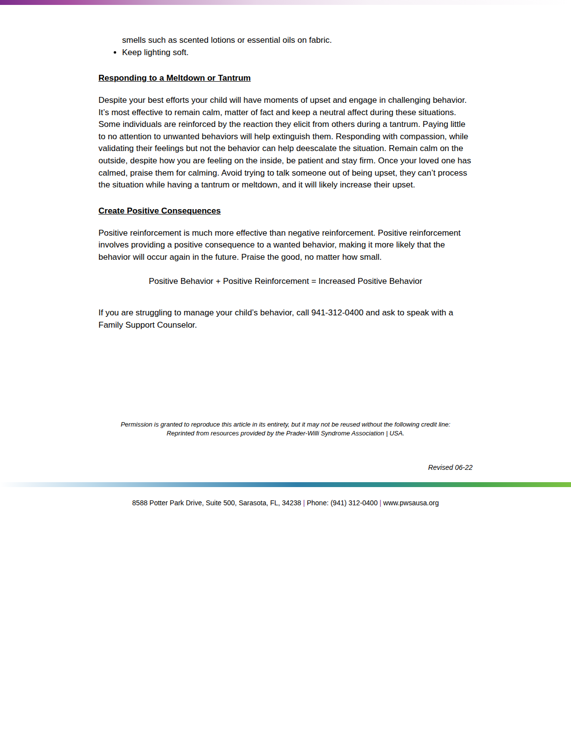smells such as scented lotions or essential oils on fabric.
Keep lighting soft.
Responding to a Meltdown or Tantrum
Despite your best efforts your child will have moments of upset and engage in challenging behavior. It’s most effective to remain calm, matter of fact and keep a neutral affect during these situations. Some individuals are reinforced by the reaction they elicit from others during a tantrum. Paying little to no attention to unwanted behaviors will help extinguish them. Responding with compassion, while validating their feelings but not the behavior can help deescalate the situation. Remain calm on the outside, despite how you are feeling on the inside, be patient and stay firm. Once your loved one has calmed, praise them for calming. Avoid trying to talk someone out of being upset, they can’t process the situation while having a tantrum or meltdown, and it will likely increase their upset.
Create Positive Consequences
Positive reinforcement is much more effective than negative reinforcement. Positive reinforcement involves providing a positive consequence to a wanted behavior, making it more likely that the behavior will occur again in the future. Praise the good, no matter how small.
Positive Behavior + Positive Reinforcement = Increased Positive Behavior
If you are struggling to manage your child’s behavior, call 941-312-0400 and ask to speak with a Family Support Counselor.
Permission is granted to reproduce this article in its entirety, but it may not be reused without the following credit line:
Reprinted from resources provided by the Prader-Willi Syndrome Association | USA.
Revised 06-22
8588 Potter Park Drive, Suite 500, Sarasota, FL, 34238 | Phone: (941) 312-0400 | www.pwsausa.org